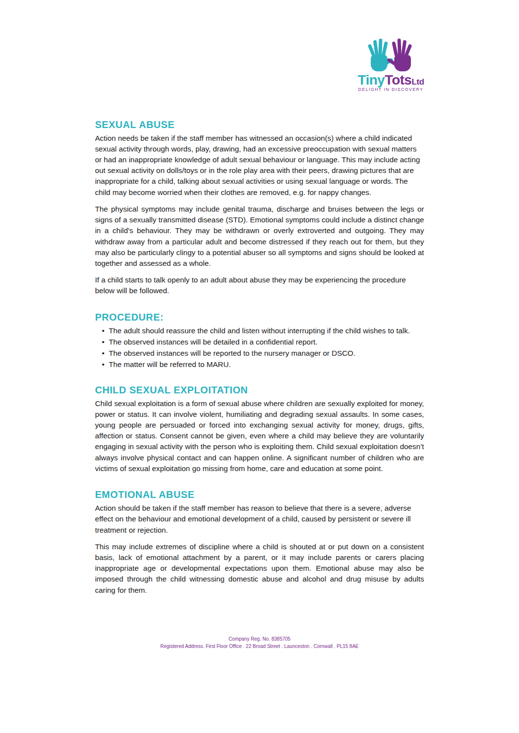Tiny TotsLtd
Delight in Discovery
Sexual Abuse
Action needs be taken if the staff member has witnessed an occasion(s) where a child indicated sexual activity through words, play, drawing, had an excessive preoccupation with sexual matters or had an inappropriate knowledge of adult sexual behaviour or language. This may include acting out sexual activity on dolls/toys or in the role play area with their peers, drawing pictures that are inappropriate for a child, talking about sexual activities or using sexual language or words. The child may become worried when their clothes are removed, e.g. for nappy changes.
The physical symptoms may include genital trauma, discharge and bruises between the legs or signs of a sexually transmitted disease (STD). Emotional symptoms could include a distinct change in a child's behaviour. They may be withdrawn or overly extroverted and outgoing. They may withdraw away from a particular adult and become distressed if they reach out for them, but they may also be particularly clingy to a potential abuser so all symptoms and signs should be looked at together and assessed as a whole.
If a child starts to talk openly to an adult about abuse they may be experiencing the procedure below will be followed.
Procedure:
The adult should reassure the child and listen without interrupting if the child wishes to talk.
The observed instances will be detailed in a confidential report.
The observed instances will be reported to the nursery manager or DSCO.
The matter will be referred to MARU.
Child Sexual Exploitation
Child sexual exploitation is a form of sexual abuse where children are sexually exploited for money, power or status. It can involve violent, humiliating and degrading sexual assaults. In some cases, young people are persuaded or forced into exchanging sexual activity for money, drugs, gifts, affection or status. Consent cannot be given, even where a child may believe they are voluntarily engaging in sexual activity with the person who is exploiting them. Child sexual exploitation doesn’t always involve physical contact and can happen online. A significant number of children who are victims of sexual exploitation go missing from home, care and education at some point.
Emotional Abuse
Action should be taken if the staff member has reason to believe that there is a severe, adverse effect on the behaviour and emotional development of a child, caused by persistent or severe ill treatment or rejection.
This may include extremes of discipline where a child is shouted at or put down on a consistent basis, lack of emotional attachment by a parent, or it may include parents or carers placing inappropriate age or developmental expectations upon them. Emotional abuse may also be imposed through the child witnessing domestic abuse and alcohol and drug misuse by adults caring for them.
Company Reg. No. 8385705
Registered Address. First Floor Office . 22 Broad Street . Launceston . Cornwall . PL15 8AE